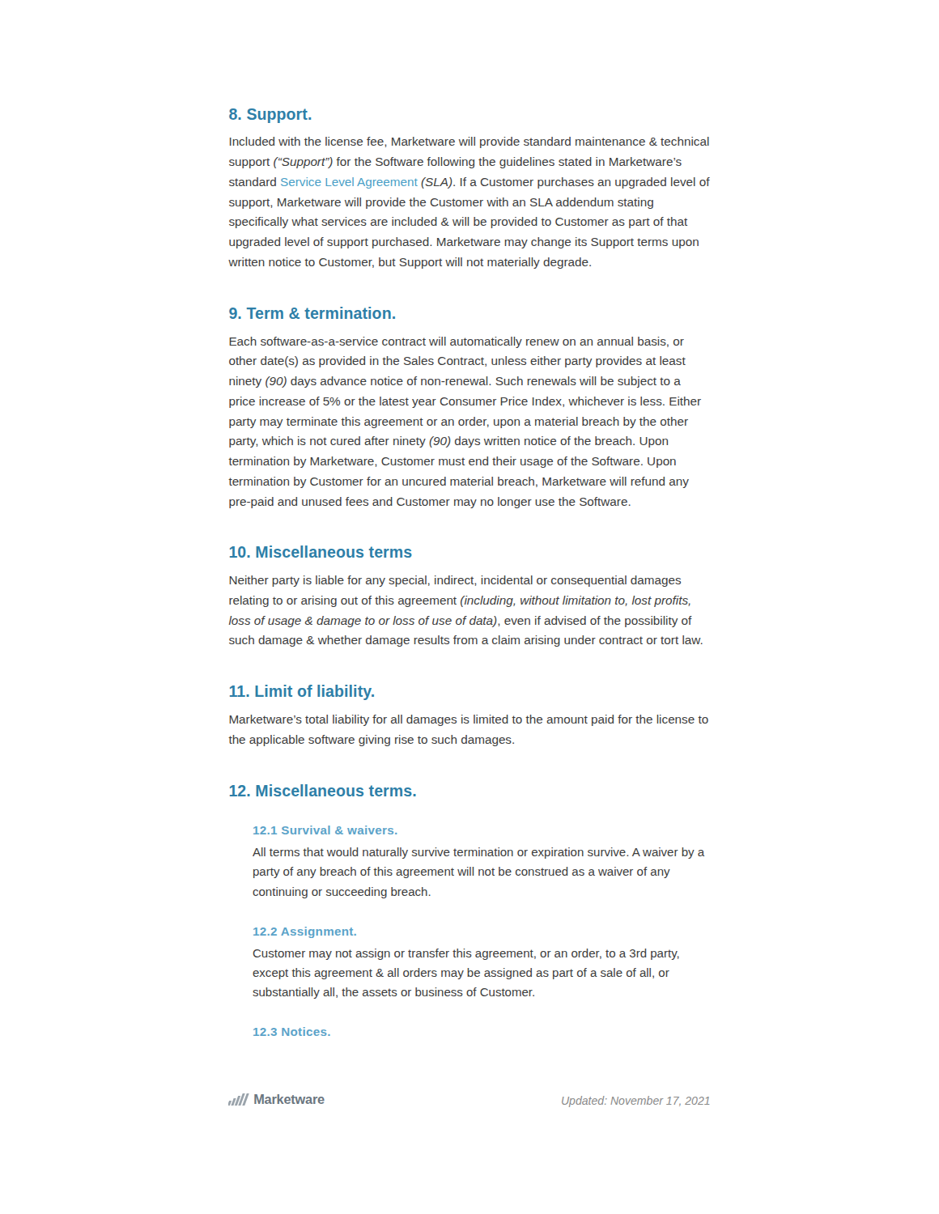8. Support.
Included with the license fee, Marketware will provide standard maintenance & technical support (“Support”) for the Software following the guidelines stated in Marketware’s standard Service Level Agreement (SLA). If a Customer purchases an upgraded level of support, Marketware will provide the Customer with an SLA addendum stating specifically what services are included & will be provided to Customer as part of that upgraded level of support purchased. Marketware may change its Support terms upon written notice to Customer, but Support will not materially degrade.
9. Term & termination.
Each software-as-a-service contract will automatically renew on an annual basis, or other date(s) as provided in the Sales Contract, unless either party provides at least ninety (90) days advance notice of non-renewal. Such renewals will be subject to a price increase of 5% or the latest year Consumer Price Index, whichever is less. Either party may terminate this agreement or an order, upon a material breach by the other party, which is not cured after ninety (90) days written notice of the breach. Upon termination by Marketware, Customer must end their usage of the Software. Upon termination by Customer for an uncured material breach, Marketware will refund any pre-paid and unused fees and Customer may no longer use the Software.
10. Miscellaneous terms
Neither party is liable for any special, indirect, incidental or consequential damages relating to or arising out of this agreement (including, without limitation to, lost profits, loss of usage & damage to or loss of use of data), even if advised of the possibility of such damage & whether damage results from a claim arising under contract or tort law.
11. Limit of liability.
Marketware’s total liability for all damages is limited to the amount paid for the license to the applicable software giving rise to such damages.
12. Miscellaneous terms.
12.1 Survival & waivers.
All terms that would naturally survive termination or expiration survive. A waiver by a party of any breach of this agreement will not be construed as a waiver of any continuing or succeeding breach.
12.2 Assignment.
Customer may not assign or transfer this agreement, or an order, to a 3rd party, except this agreement & all orders may be assigned as part of a sale of all, or substantially all, the assets or business of Customer.
12.3 Notices.
Marketware
Updated: November 17, 2021